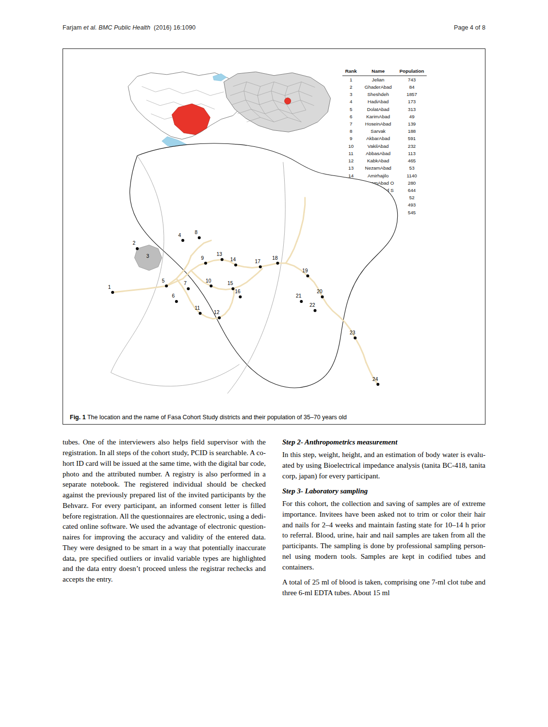Farjam et al. BMC Public Health (2016) 16:1090
Page 4 of 8
| Rank | Name | Population |
| --- | --- | --- |
| 1 | Jelian | 743 |
| 2 | GhaderAbad | 84 |
| 3 | Sheshdeh | 1857 |
| 4 | HadiAbad | 173 |
| 5 | DolatAbad | 313 |
| 6 | KarimAbad | 49 |
| 7 | HoseinAbad | 139 |
| 8 | Sarvak | 188 |
| 9 | AkbarAbad | 591 |
| 10 | VakilAbad | 232 |
| 11 | AbbasAbad | 113 |
| 12 | KabkAbad | 465 |
| 13 | NezamAbad | 53 |
| 14 | Amirhajilo | 1140 |
| 15 | GasemAbad O | 280 |
| 16 | GasemAbad S | 644 |
| 17 | AliAbad | 52 |
| 18 | Dindarlo | 493 |
| 19 | Beikinalo | 545 |
| 20 | Dogan O | 812 |
| 21 | Dogan S | 130 |
| 22 | Jarghe | 759 |
| 23 | Zangene | 981 |
| 24 | Darakoye | 269 |
1 2 3 4 5 6 7 8 9 10 11 12 13 14 15 16 17 18 19 20 21 22 23 24
Fig. 1 The location and the name of Fasa Cohort Study districts and their population of 35–70 years old
tubes. One of the interviewers also helps field supervisor with the registration. In all steps of the cohort study, PCID is searchable. A cohort ID card will be issued at the same time, with the digital bar code, photo and the attributed number. A registry is also performed in a separate notebook. The registered individual should be checked against the previously prepared list of the invited participants by the Behvarz. For every participant, an informed consent letter is filled before registration. All the questionnaires are electronic, using a dedicated online software. We used the advantage of electronic questionnaires for improving the accuracy and validity of the entered data. They were designed to be smart in a way that potentially inaccurate data, pre specified outliers or invalid variable types are highlighted and the data entry doesn’t proceed unless the registrar rechecks and accepts the entry.
Step 2- Anthropometrics measurement
In this step, weight, height, and an estimation of body water is evaluated by using Bioelectrical impedance analysis (tanita BC-418, tanita corp, japan) for every participant.
Step 3- Laboratory sampling
For this cohort, the collection and saving of samples are of extreme importance. Invitees have been asked not to trim or color their hair and nails for 2–4 weeks and maintain fasting state for 10–14 h prior to referral. Blood, urine, hair and nail samples are taken from all the participants. The sampling is done by professional sampling personnel using modern tools. Samples are kept in codified tubes and containers.
A total of 25 ml of blood is taken, comprising one 7-ml clot tube and three 6-ml EDTA tubes. About 15 ml